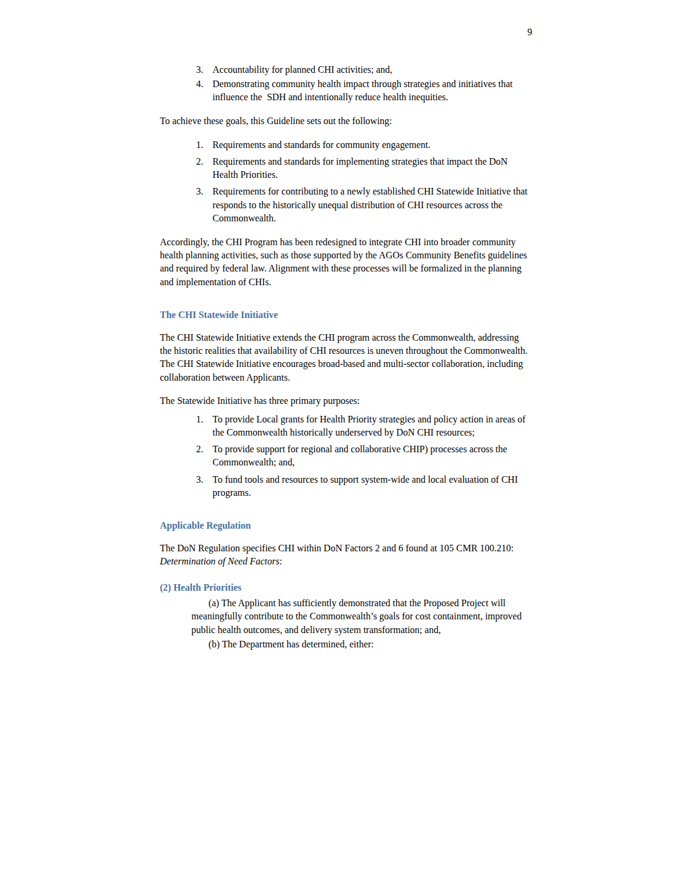9
Accountability for planned CHI activities; and,
Demonstrating community health impact through strategies and initiatives that influence the SDH and intentionally reduce health inequities.
To achieve these goals, this Guideline sets out the following:
Requirements and standards for community engagement.
Requirements and standards for implementing strategies that impact the DoN Health Priorities.
Requirements for contributing to a newly established CHI Statewide Initiative that responds to the historically unequal distribution of CHI resources across the Commonwealth.
Accordingly, the CHI Program has been redesigned to integrate CHI into broader community health planning activities, such as those supported by the AGOs Community Benefits guidelines and required by federal law. Alignment with these processes will be formalized in the planning and implementation of CHIs.
The CHI Statewide Initiative
The CHI Statewide Initiative extends the CHI program across the Commonwealth, addressing the historic realities that availability of CHI resources is uneven throughout the Commonwealth. The CHI Statewide Initiative encourages broad-based and multi-sector collaboration, including collaboration between Applicants.
The Statewide Initiative has three primary purposes:
To provide Local grants for Health Priority strategies and policy action in areas of the Commonwealth historically underserved by DoN CHI resources;
To provide support for regional and collaborative CHIP) processes across the Commonwealth; and,
To fund tools and resources to support system-wide and local evaluation of CHI programs.
Applicable Regulation
The DoN Regulation specifies CHI within DoN Factors 2 and 6 found at 105 CMR 100.210: Determination of Need Factors:
(2) Health Priorities
(a) The Applicant has sufficiently demonstrated that the Proposed Project will meaningfully contribute to the Commonwealth’s goals for cost containment, improved public health outcomes, and delivery system transformation; and,
(b) The Department has determined, either: